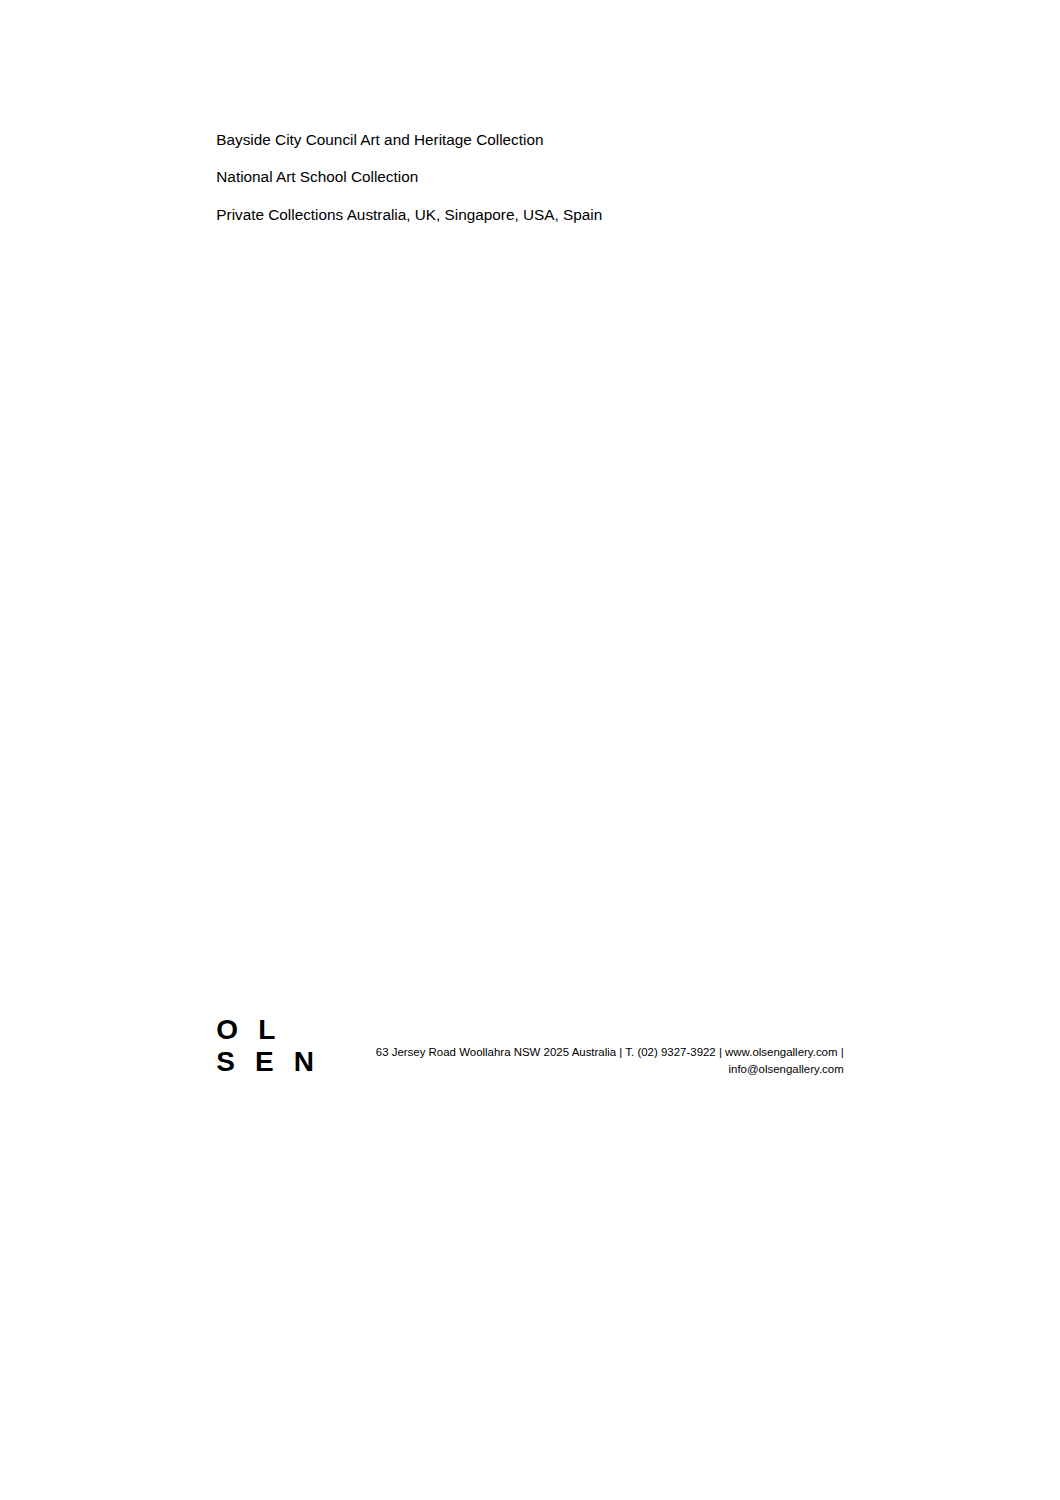Bayside City Council Art and Heritage Collection
National Art School Collection
Private Collections Australia, UK, Singapore, USA, Spain
O L S E N
63 Jersey Road Woollahra NSW 2025 Australia | T. (02) 9327-3922 | www.olsengallery.com |
info@olsengallery.com